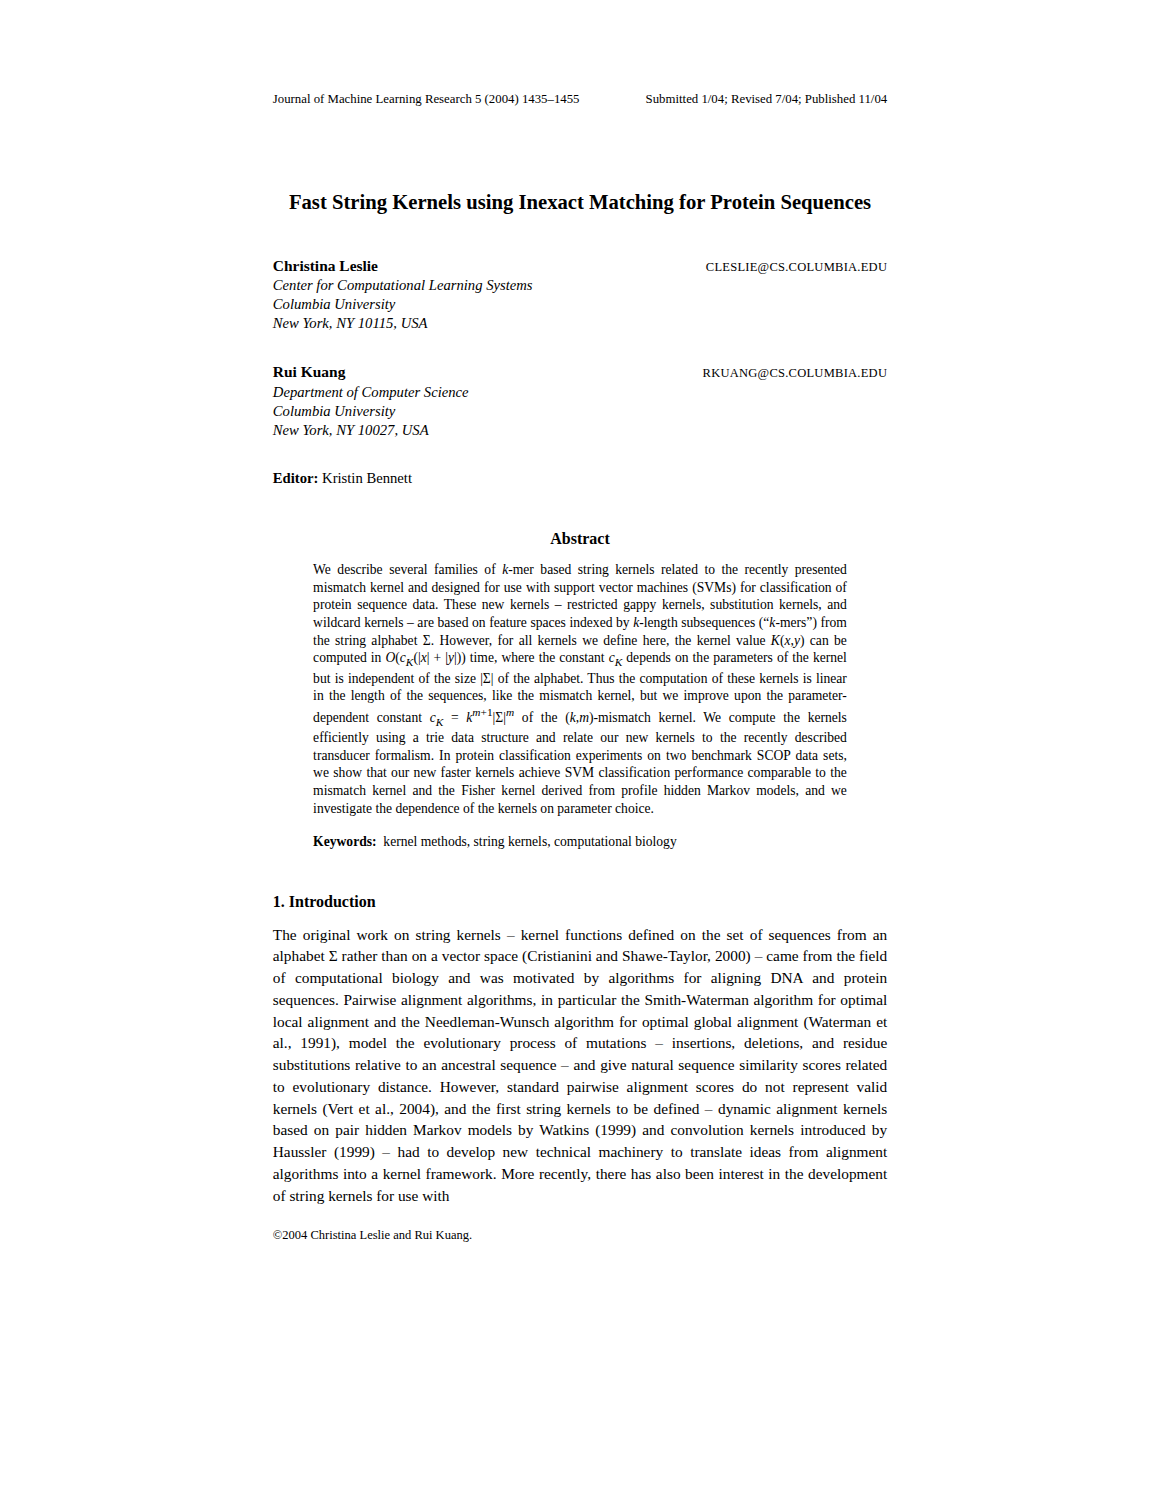Journal of Machine Learning Research 5 (2004) 1435–1455 Submitted 1/04; Revised 7/04; Published 11/04
Fast String Kernels using Inexact Matching for Protein Sequences
Christina Leslie CLESLIE@CS.COLUMBIA.EDU
Center for Computational Learning Systems
Columbia University
New York, NY 10115, USA
Rui Kuang RKUANG@CS.COLUMBIA.EDU
Department of Computer Science
Columbia University
New York, NY 10027, USA
Editor: Kristin Bennett
Abstract
We describe several families of k-mer based string kernels related to the recently presented mismatch kernel and designed for use with support vector machines (SVMs) for classification of protein sequence data. These new kernels – restricted gappy kernels, substitution kernels, and wildcard kernels – are based on feature spaces indexed by k-length subsequences (“k-mers”) from the string alphabet Σ. However, for all kernels we define here, the kernel value K(x,y) can be computed in O(cK(|x| + |y|)) time, where the constant cK depends on the parameters of the kernel but is independent of the size |Σ| of the alphabet. Thus the computation of these kernels is linear in the length of the sequences, like the mismatch kernel, but we improve upon the parameter-dependent constant cK = km+1|Σ|m of the (k,m)-mismatch kernel. We compute the kernels efficiently using a trie data structure and relate our new kernels to the recently described transducer formalism. In protein classification experiments on two benchmark SCOP data sets, we show that our new faster kernels achieve SVM classification performance comparable to the mismatch kernel and the Fisher kernel derived from profile hidden Markov models, and we investigate the dependence of the kernels on parameter choice.
Keywords: kernel methods, string kernels, computational biology
1. Introduction
The original work on string kernels – kernel functions defined on the set of sequences from an alphabet Σ rather than on a vector space (Cristianini and Shawe-Taylor, 2000) – came from the field of computational biology and was motivated by algorithms for aligning DNA and protein sequences. Pairwise alignment algorithms, in particular the Smith-Waterman algorithm for optimal local alignment and the Needleman-Wunsch algorithm for optimal global alignment (Waterman et al., 1991), model the evolutionary process of mutations – insertions, deletions, and residue substitutions relative to an ancestral sequence – and give natural sequence similarity scores related to evolutionary distance. However, standard pairwise alignment scores do not represent valid kernels (Vert et al., 2004), and the first string kernels to be defined – dynamic alignment kernels based on pair hidden Markov models by Watkins (1999) and convolution kernels introduced by Haussler (1999) – had to develop new technical machinery to translate ideas from alignment algorithms into a kernel framework. More recently, there has also been interest in the development of string kernels for use with
©2004 Christina Leslie and Rui Kuang.